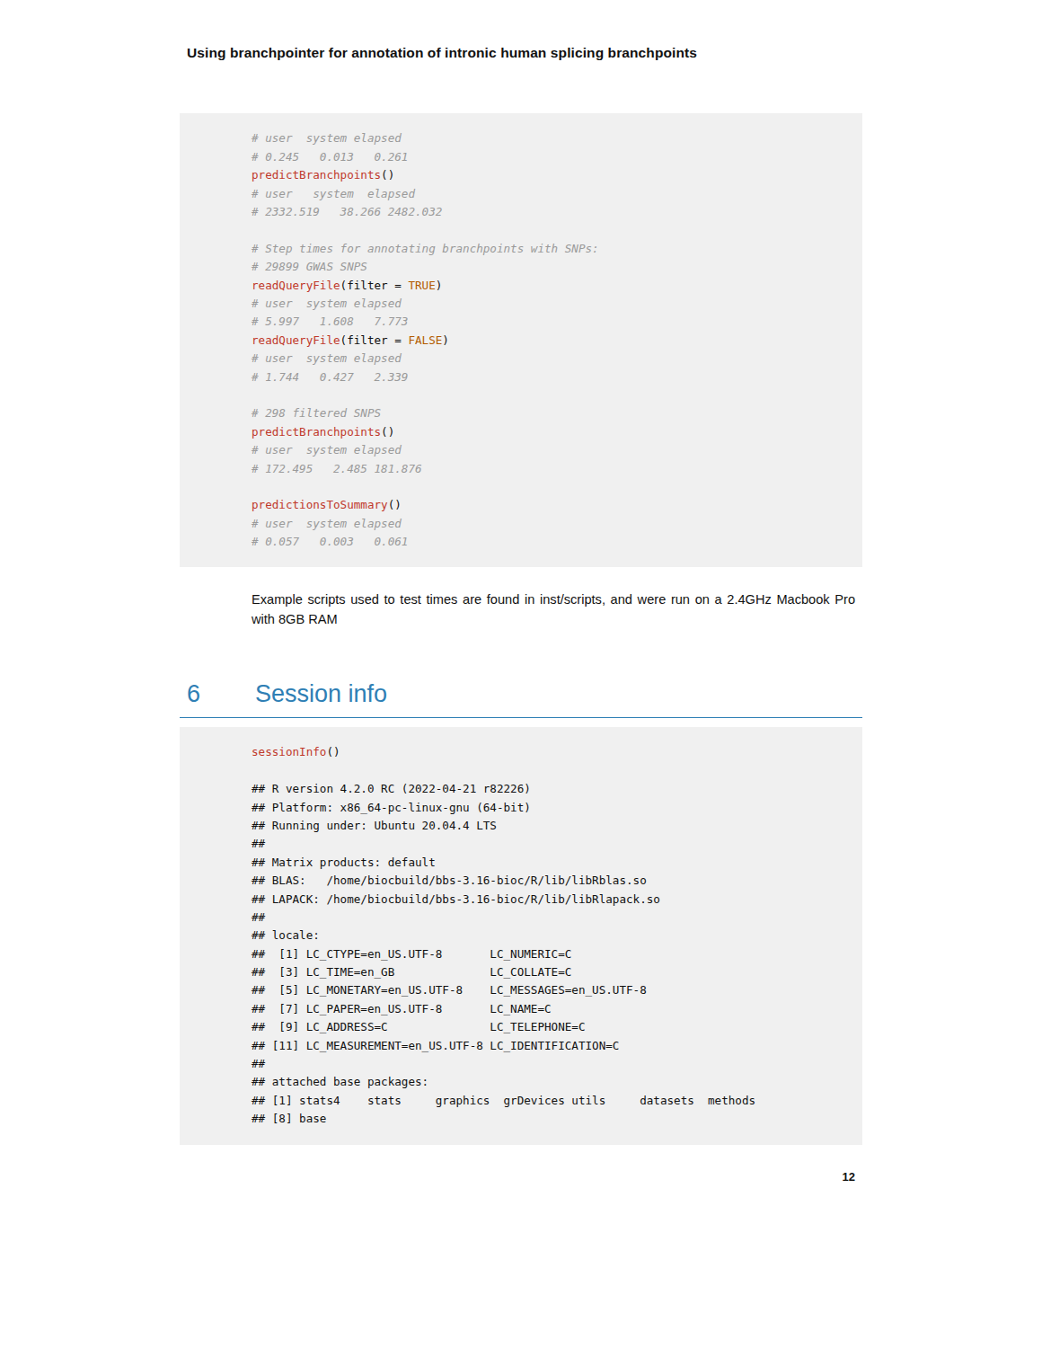Using branchpointer for annotation of intronic human splicing branchpoints
# user  system elapsed
# 0.245   0.013   0.261
predictBranchpoints()
# user   system  elapsed
# 2332.519   38.266 2482.032

# Step times for annotating branchpoints with SNPs:
# 29899 GWAS SNPS
readQueryFile(filter = TRUE)
# user  system elapsed
# 5.997   1.608   7.773
readQueryFile(filter = FALSE)
# user  system elapsed
# 1.744   0.427   2.339

# 298 filtered SNPS
predictBranchpoints()
# user  system elapsed
# 172.495   2.485 181.876

predictionsToSummary()
# user  system elapsed
# 0.057   0.003   0.061
Example scripts used to test times are found in inst/scripts, and were run on a 2.4GHz Macbook Pro with 8GB RAM
6 Session info
sessionInfo()

## R version 4.2.0 RC (2022-04-21 r82226)
## Platform: x86_64-pc-linux-gnu (64-bit)
## Running under: Ubuntu 20.04.4 LTS
##
## Matrix products: default
## BLAS:   /home/biocbuild/bbs-3.16-bioc/R/lib/libRblas.so
## LAPACK: /home/biocbuild/bbs-3.16-bioc/R/lib/libRlapack.so
##
## locale:
##  [1] LC_CTYPE=en_US.UTF-8       LC_NUMERIC=C
##  [3] LC_TIME=en_GB              LC_COLLATE=C
##  [5] LC_MONETARY=en_US.UTF-8    LC_MESSAGES=en_US.UTF-8
##  [7] LC_PAPER=en_US.UTF-8       LC_NAME=C
##  [9] LC_ADDRESS=C               LC_TELEPHONE=C
## [11] LC_MEASUREMENT=en_US.UTF-8 LC_IDENTIFICATION=C
##
## attached base packages:
## [1] stats4    stats     graphics  grDevices utils     datasets  methods
## [8] base
12